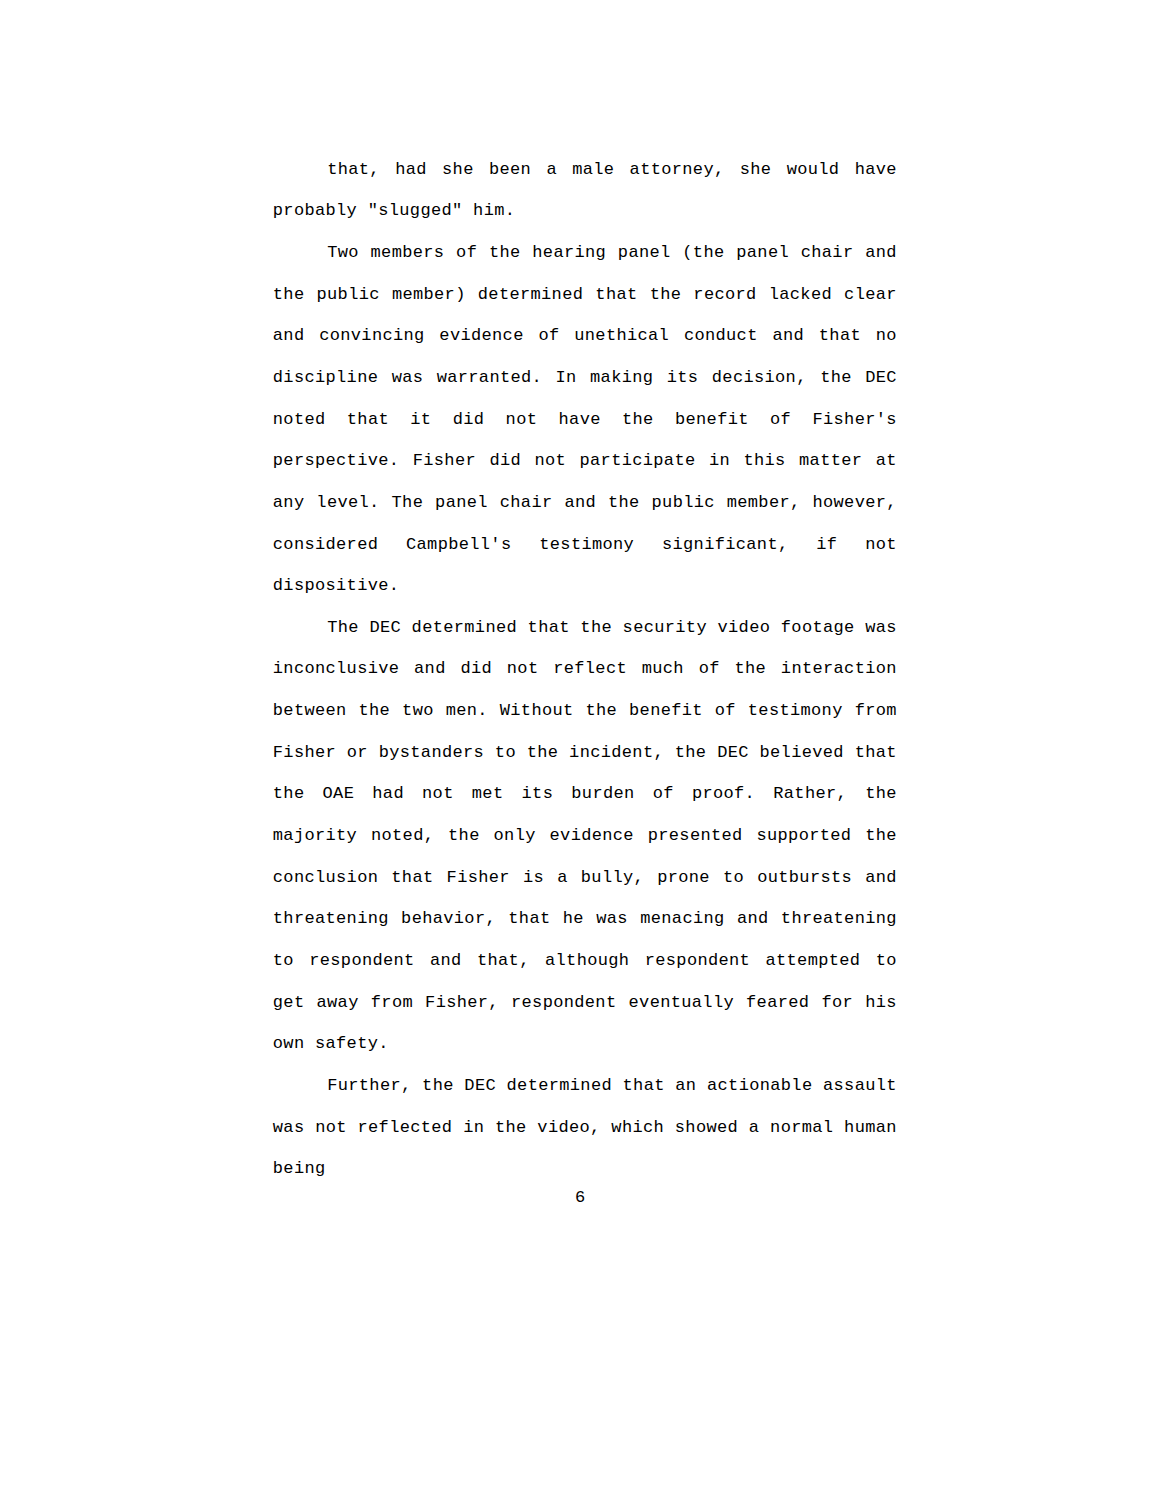that, had she been a male attorney, she would have probably "slugged" him.
Two members of the hearing panel (the panel chair and the public member) determined that the record lacked clear and convincing evidence of unethical conduct and that no discipline was warranted. In making its decision, the DEC noted that it did not have the benefit of Fisher's perspective. Fisher did not participate in this matter at any level. The panel chair and the public member, however, considered Campbell's testimony significant, if not dispositive.
The DEC determined that the security video footage was inconclusive and did not reflect much of the interaction between the two men. Without the benefit of testimony from Fisher or bystanders to the incident, the DEC believed that the OAE had not met its burden of proof. Rather, the majority noted, the only evidence presented supported the conclusion that Fisher is a bully, prone to outbursts and threatening behavior, that he was menacing and threatening to respondent and that, although respondent attempted to get away from Fisher, respondent eventually feared for his own safety.
Further, the DEC determined that an actionable assault was not reflected in the video, which showed a normal human being
6